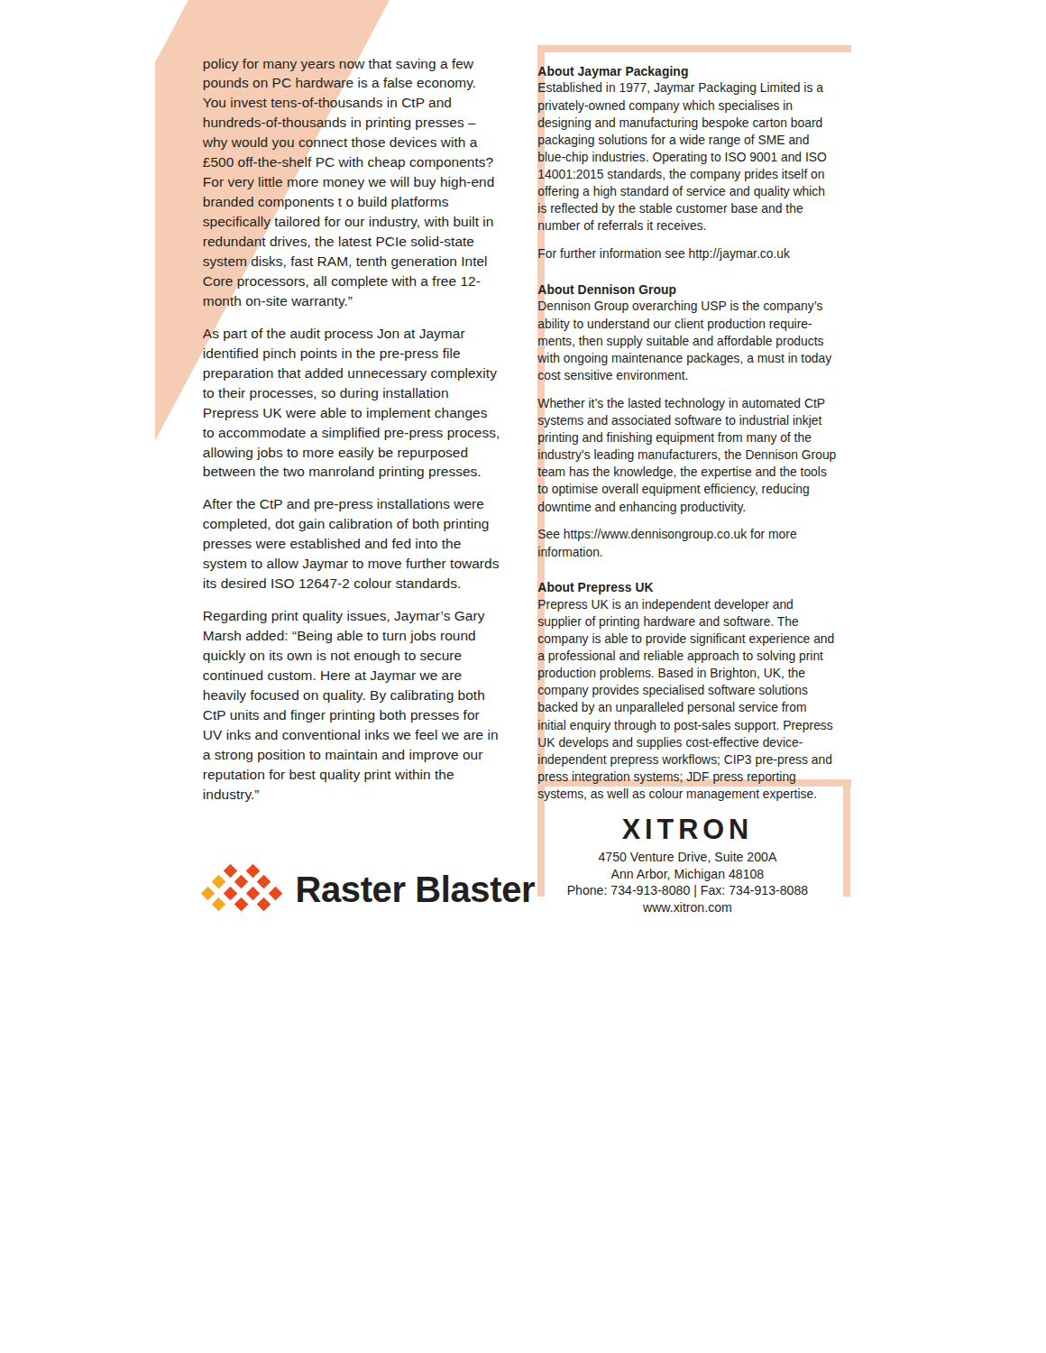policy for many years now that saving a few pounds on PC hardware is a false economy. You invest tens-of-thousands in CtP and hundreds-of-thousands in printing presses – why would you connect those devices with a £500 off-the-shelf PC with cheap components? For very little more money we will buy high-end branded components t o build platforms specifically tailored for our industry, with built in redundant drives, the latest PCIe solid-state system disks, fast RAM, tenth generation Intel Core processors, all complete with a free 12-month on-site warranty.”
As part of the audit process Jon at Jaymar identified pinch points in the pre-press file preparation that added unnecessary complexity to their processes, so during installation Prepress UK were able to implement changes to accommodate a simplified pre-press process, allowing jobs to more easily be repurposed between the two manroland printing presses.
After the CtP and pre-press installations were completed, dot gain calibration of both printing presses were established and fed into the system to allow Jaymar to move further towards its desired ISO 12647-2 colour standards.
Regarding print quality issues, Jaymar’s Gary Marsh added: “Being able to turn jobs round quickly on its own is not enough to secure continued custom. Here at Jaymar we are heavily focused on quality. By calibrating both CtP units and finger printing both presses for UV inks and conventional inks we feel we are in a strong position to maintain and improve our reputation for best quality print within the industry.”
About Jaymar Packaging
Established in 1977, Jaymar Packaging Limited is a privately-owned company which specialises in designing and manufacturing bespoke carton board packaging solutions for a wide range of SME and blue-chip industries. Operating to ISO 9001 and ISO 14001:2015 standards, the company prides itself on offering a high standard of service and quality which is reflected by the stable customer base and the number of referrals it receives.
For further information see http://jaymar.co.uk
About Dennison Group
Dennison Group overarching USP is the company’s ability to understand our client production require-ments, then supply suitable and affordable products with ongoing maintenance packages, a must in today cost sensitive environment.
Whether it’s the lasted technology in automated CtP systems and associated software to industrial inkjet printing and finishing equipment from many of the industry’s leading manufacturers, the Dennison Group team has the knowledge, the expertise and the tools to optimise overall equipment efficiency, reducing downtime and enhancing productivity.
See https://www.dennisongroup.co.uk for more information.
About Prepress UK
Prepress UK is an independent developer and supplier of printing hardware and software. The company is able to provide significant experience and a professional and reliable approach to solving print production problems. Based in Brighton, UK, the company provides specialised software solutions backed by an unparalleled personal service from initial enquiry through to post-sales support. Prepress UK develops and supplies cost-effective device-independent prepress workflows; CIP3 pre-press and press integration systems; JDF press reporting systems, as well as colour management expertise.
Raster Blaster
XITRON
4750 Venture Drive, Suite 200A
Ann Arbor, Michigan 48108
Phone: 734-913-8080 | Fax: 734-913-8088
www.xitron.com